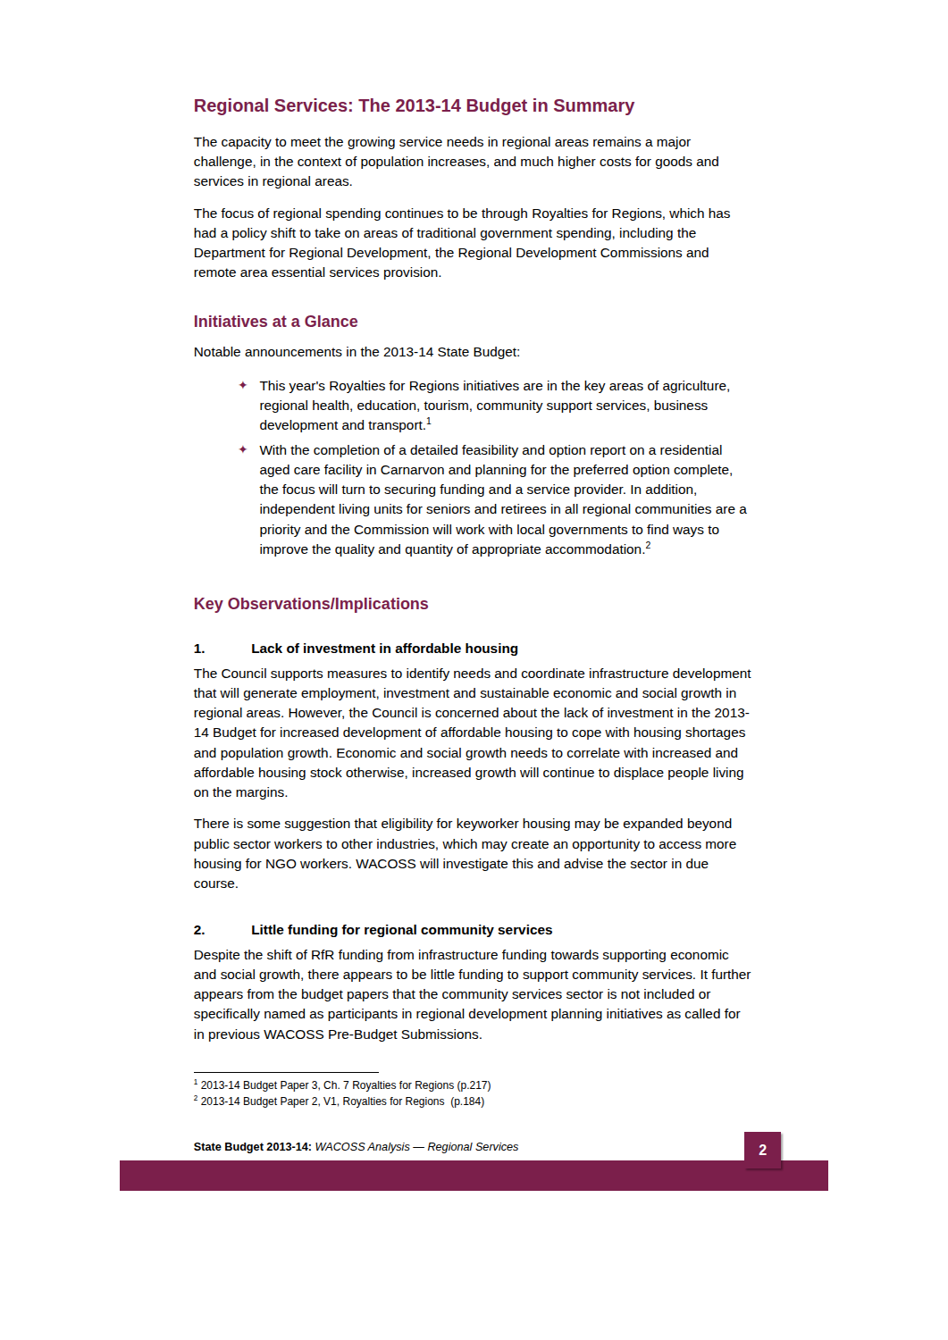Regional Services: The 2013-14 Budget in Summary
The capacity to meet the growing service needs in regional areas remains a major challenge, in the context of population increases, and much higher costs for goods and services in regional areas.
The focus of regional spending continues to be through Royalties for Regions, which has had a policy shift to take on areas of traditional government spending, including the Department for Regional Development, the Regional Development Commissions and remote area essential services provision.
Initiatives at a Glance
Notable announcements in the 2013-14 State Budget:
This year's Royalties for Regions initiatives are in the key areas of agriculture, regional health, education, tourism, community support services, business development and transport.1
With the completion of a detailed feasibility and option report on a residential aged care facility in Carnarvon and planning for the preferred option complete, the focus will turn to securing funding and a service provider. In addition, independent living units for seniors and retirees in all regional communities are a priority and the Commission will work with local governments to find ways to improve the quality and quantity of appropriate accommodation.2
Key Observations/Implications
1. Lack of investment in affordable housing
The Council supports measures to identify needs and coordinate infrastructure development that will generate employment, investment and sustainable economic and social growth in regional areas. However, the Council is concerned about the lack of investment in the 2013-14 Budget for increased development of affordable housing to cope with housing shortages and population growth. Economic and social growth needs to correlate with increased and affordable housing stock otherwise, increased growth will continue to displace people living on the margins.
There is some suggestion that eligibility for keyworker housing may be expanded beyond public sector workers to other industries, which may create an opportunity to access more housing for NGO workers. WACOSS will investigate this and advise the sector in due course.
2. Little funding for regional community services
Despite the shift of RfR funding from infrastructure funding towards supporting economic and social growth, there appears to be little funding to support community services. It further appears from the budget papers that the community services sector is not included or specifically named as participants in regional development planning initiatives as called for in previous WACOSS Pre-Budget Submissions.
1 2013-14 Budget Paper 3, Ch. 7 Royalties for Regions (p.217)
2 2013-14 Budget Paper 2, V1, Royalties for Regions (p.184)
State Budget 2013-14: WACOSS Analysis — Regional Services
2